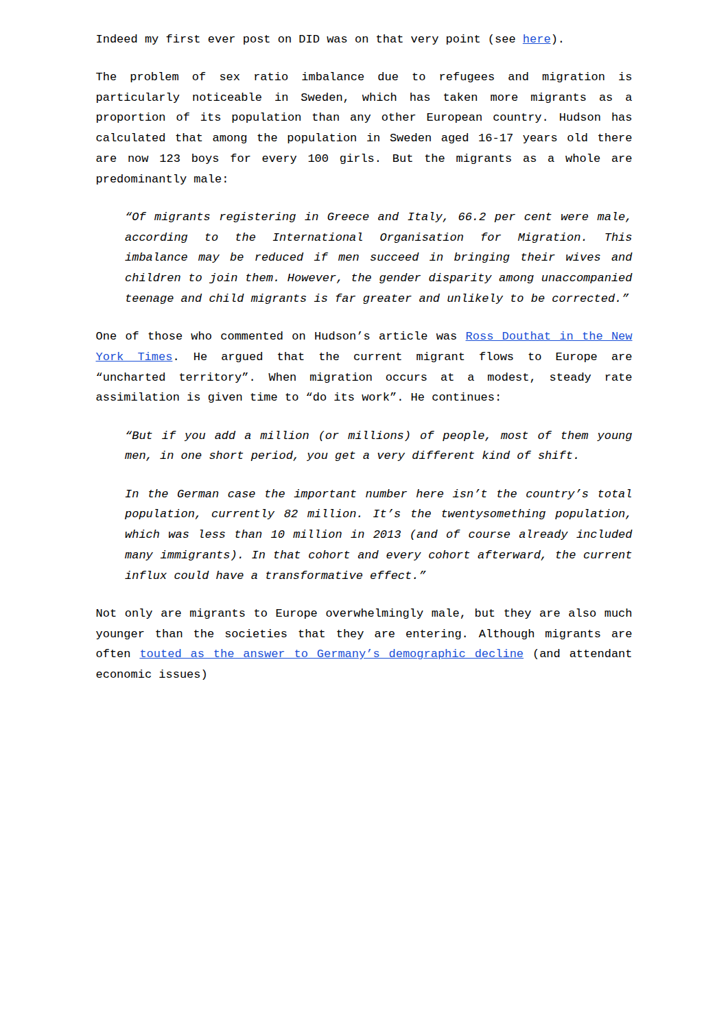Indeed my first ever post on DID was on that very point (see here).
The problem of sex ratio imbalance due to refugees and migration is particularly noticeable in Sweden, which has taken more migrants as a proportion of its population than any other European country. Hudson has calculated that among the population in Sweden aged 16-17 years old there are now 123 boys for every 100 girls. But the migrants as a whole are predominantly male:
“Of migrants registering in Greece and Italy, 66.2 per cent were male, according to the International Organisation for Migration. This imbalance may be reduced if men succeed in bringing their wives and children to join them. However, the gender disparity among unaccompanied teenage and child migrants is far greater and unlikely to be corrected.”
One of those who commented on Hudson’s article was Ross Douthat in the New York Times. He argued that the current migrant flows to Europe are “uncharted territory”. When migration occurs at a modest, steady rate assimilation is given time to “do its work”. He continues:
“But if you add a million (or millions) of people, most of them young men, in one short period, you get a very different kind of shift.
In the German case the important number here isn’t the country’s total population, currently 82 million. It’s the twentysomething population, which was less than 10 million in 2013 (and of course already included many immigrants). In that cohort and every cohort afterward, the current influx could have a transformative effect.”
Not only are migrants to Europe overwhelmingly male, but they are also much younger than the societies that they are entering. Although migrants are often touted as the answer to Germany’s demographic decline (and attendant economic issues)